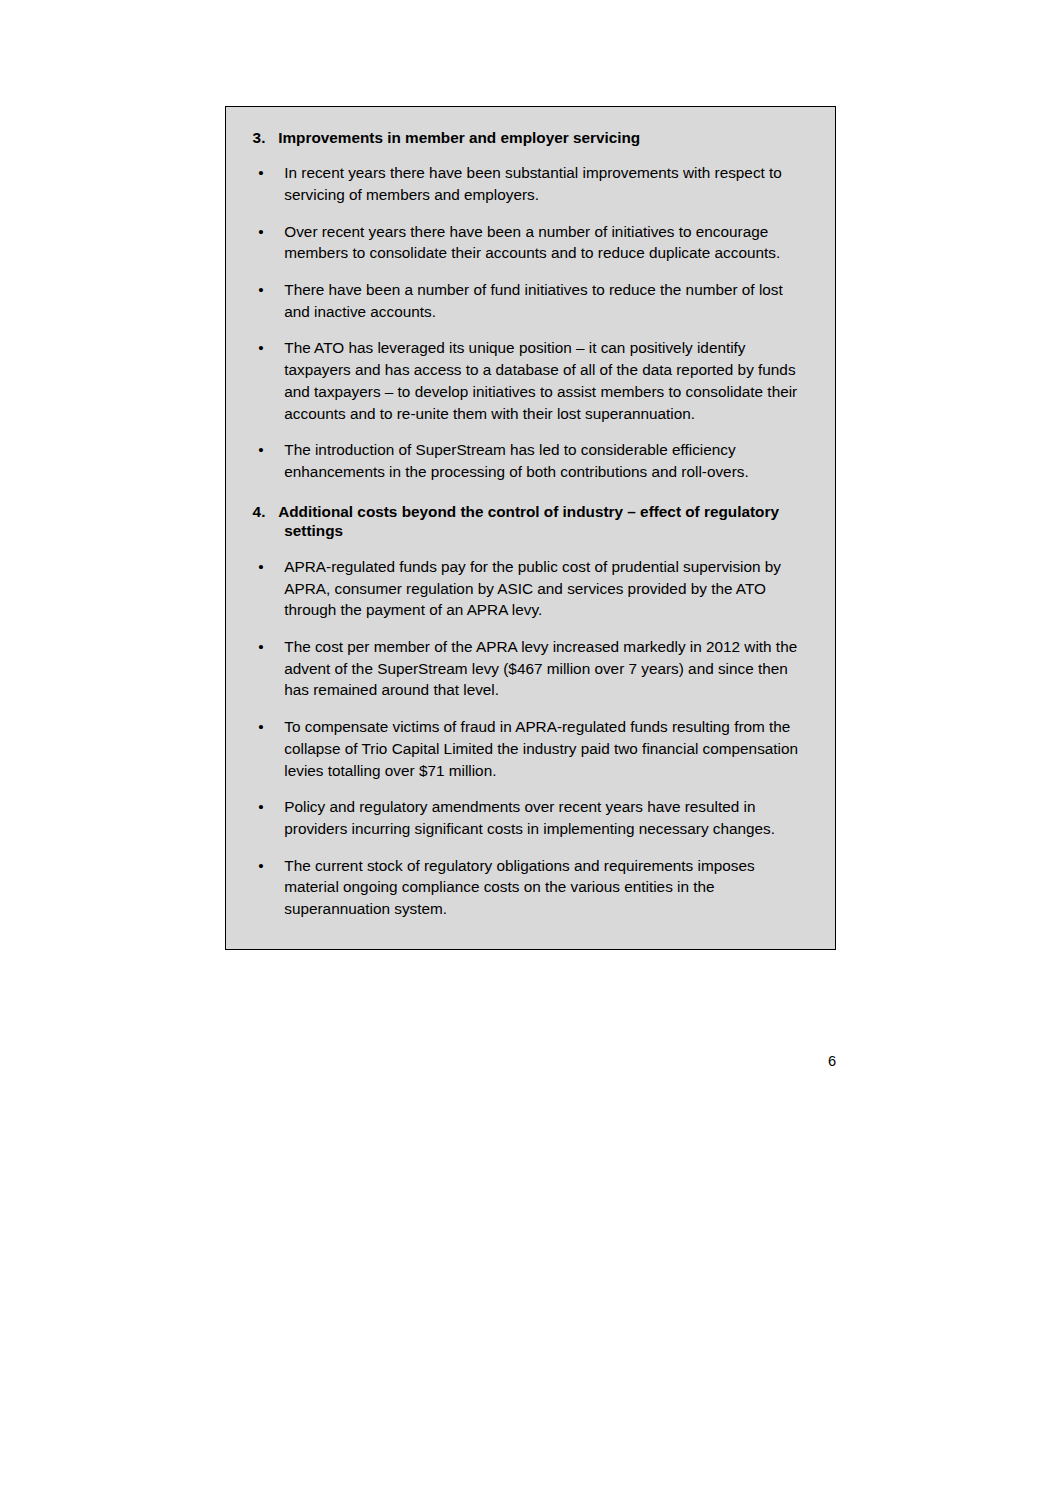3. Improvements in member and employer servicing
In recent years there have been substantial improvements with respect to servicing of members and employers.
Over recent years there have been a number of initiatives to encourage members to consolidate their accounts and to reduce duplicate accounts.
There have been a number of fund initiatives to reduce the number of lost and inactive accounts.
The ATO has leveraged its unique position – it can positively identify taxpayers and has access to a database of all of the data reported by funds and taxpayers – to develop initiatives to assist members to consolidate their accounts and to re-unite them with their lost superannuation.
The introduction of SuperStream has led to considerable efficiency enhancements in the processing of both contributions and roll-overs.
4. Additional costs beyond the control of industry – effect of regulatory settings
APRA-regulated funds pay for the public cost of prudential supervision by APRA, consumer regulation by ASIC and services provided by the ATO through the payment of an APRA levy.
The cost per member of the APRA levy increased markedly in 2012 with the advent of the SuperStream levy ($467 million over 7 years) and since then has remained around that level.
To compensate victims of fraud in APRA-regulated funds resulting from the collapse of Trio Capital Limited the industry paid two financial compensation levies totalling over $71 million.
Policy and regulatory amendments over recent years have resulted in providers incurring significant costs in implementing necessary changes.
The current stock of regulatory obligations and requirements imposes material ongoing compliance costs on the various entities in the superannuation system.
6